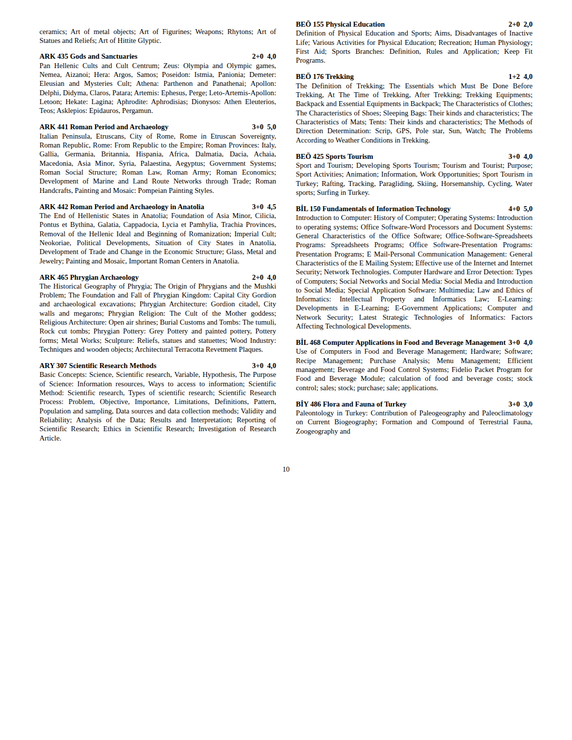ceramics; Art of metal objects; Art of Figurines; Weapons; Rhytons; Art of Statues and Reliefs; Art of Hittite Glyptic.
ARK 435 Gods and Sanctuaries 2+0 4,0
Pan Hellenic Cults and Cult Centrum; Zeus: Olympia and Olympic games, Nemea, Aizanoi; Hera: Argos, Samos; Poseidon: Istmia, Panionia; Demeter: Eleusian and Mysteries Cult; Athena: Parthenon and Panathenai; Apollon: Delphi, Didyma, Claros, Patara; Artemis: Ephesus, Perge; Leto-Artemis-Apollon: Letoon; Hekate: Lagina; Aphrodite: Aphrodisias; Dionysos: Athen Eleuterios, Teos; Asklepios: Epidauros, Pergamun.
ARK 441 Roman Period and Archaeology 3+0 5,0
Italian Peninsula, Etruscans, City of Rome, Rome in Etruscan Sovereignty, Roman Republic, Rome: From Republic to the Empire; Roman Provinces: Italy, Gallia, Germania, Britannia, Hispania, Africa, Dalmatia, Dacia, Achaia, Macedonia, Asia Minor, Syria, Palaestina, Aegyptus; Government Systems; Roman Social Structure; Roman Law, Roman Army; Roman Economics; Development of Marine and Land Route Networks through Trade; Roman Handcrafts, Painting and Mosaic: Pompeian Painting Styles.
ARK 442 Roman Period and Archaeology in Anatolia 3+0 4,5
The End of Hellenistic States in Anatolia; Foundation of Asia Minor, Cilicia, Pontus et Bythina, Galatia, Cappadocia, Lycia et Pamhylia, Trachia Provinces, Removal of the Hellenic Ideal and Beginning of Romanization; Imperial Cult; Neokoriae, Political Developments, Situation of City States in Anatolia, Development of Trade and Change in the Economic Structure; Glass, Metal and Jewelry; Painting and Mosaic, Important Roman Centers in Anatolia.
ARK 465 Phrygian Archaeology 2+0 4,0
The Historical Geography of Phrygia; The Origin of Phrygians and the Mushki Problem; The Foundation and Fall of Phrygian Kingdom: Capital City Gordion and archaeological excavations; Phrygian Architecture: Gordion citadel, City walls and megarons; Phrygian Religion: The Cult of the Mother goddess; Religious Architecture: Open air shrines; Burial Customs and Tombs: The tumuli, Rock cut tombs; Phrygian Pottery: Grey Pottery and painted pottery, Pottery forms; Metal Works; Sculpture: Reliefs, statues and statuettes; Wood Industry: Techniques and wooden objects; Architectural Terracotta Revetment Plaques.
ARY 307 Scientific Research Methods 3+0 4,0
Basic Concepts: Science, Scientific research, Variable, Hypothesis, The Purpose of Science: Information resources, Ways to access to information; Scientific Method: Scientific research, Types of scientific research; Scientific Research Process: Problem, Objective, Importance, Limitations, Definitions, Pattern, Population and sampling, Data sources and data collection methods; Validity and Reliability; Analysis of the Data; Results and Interpretation; Reporting of Scientific Research; Ethics in Scientific Research; Investigation of Research Article.
BEÖ 155 Physical Education 2+0 2,0
Definition of Physical Education and Sports; Aims, Disadvantages of Inactive Life; Various Activities for Physical Education; Recreation; Human Physiology; First Aid; Sports Branches: Definition, Rules and Application; Keep Fit Programs.
BEÖ 176 Trekking 1+2 4,0
The Definition of Trekking; The Essentials which Must Be Done Before Trekking, At The Time of Trekking, After Trekking; Trekking Equipments; Backpack and Essential Equipments in Backpack; The Characteristics of Clothes; The Characteristics of Shoes; Sleeping Bags: Their kinds and characteristics; The Characteristics of Mats; Tents: Their kinds and characteristics; The Methods of Direction Determination: Scrip, GPS, Pole star, Sun, Watch; The Problems According to Weather Conditions in Trekking.
BEÖ 425 Sports Tourism 3+0 4,0
Sport and Tourism; Developing Sports Tourism; Tourism and Tourist; Purpose; Sport Activities; Animation; Information, Work Opportunities; Sport Tourism in Turkey; Rafting, Tracking, Paragliding, Skiing, Horsemanship, Cycling, Water sports; Surfing in Turkey.
BİL 150 Fundamentals of Information Technology 4+0 5,0
Introduction to Computer: History of Computer; Operating Systems: Introduction to operating systems; Office Software-Word Processors and Document Systems: General Characteristics of the Office Software; Office-Software-Spreadsheets Programs: Spreadsheets Programs; Office Software-Presentation Programs: Presentation Programs; E Mail-Personal Communication Management: General Characteristics of the E Mailing System; Effective use of the Internet and Internet Security; Network Technologies. Computer Hardware and Error Detection: Types of Computers; Social Networks and Social Media: Social Media and Introduction to Social Media; Special Application Software: Multimedia; Law and Ethics of Informatics: Intellectual Property and Informatics Law; E-Learning: Developments in E-Learning; E-Government Applications; Computer and Network Security; Latest Strategic Technologies of Informatics: Factors Affecting Technological Developments.
BİL 468 Computer Applications in Food and Beverage Management 3+0 4,0
Use of Computers in Food and Beverage Management; Hardware; Software; Recipe Management; Purchase Analysis; Menu Management; Efficient management; Beverage and Food Control Systems; Fidelio Packet Program for Food and Beverage Module; calculation of food and beverage costs; stock control; sales; stock; purchase; sale; applications.
BİY 486 Flora and Fauna of Turkey 3+0 3,0
Paleontology in Turkey: Contribution of Paleogeography and Paleoclimatology on Current Biogeography; Formation and Compound of Terrestrial Fauna, Zoogeography and
10